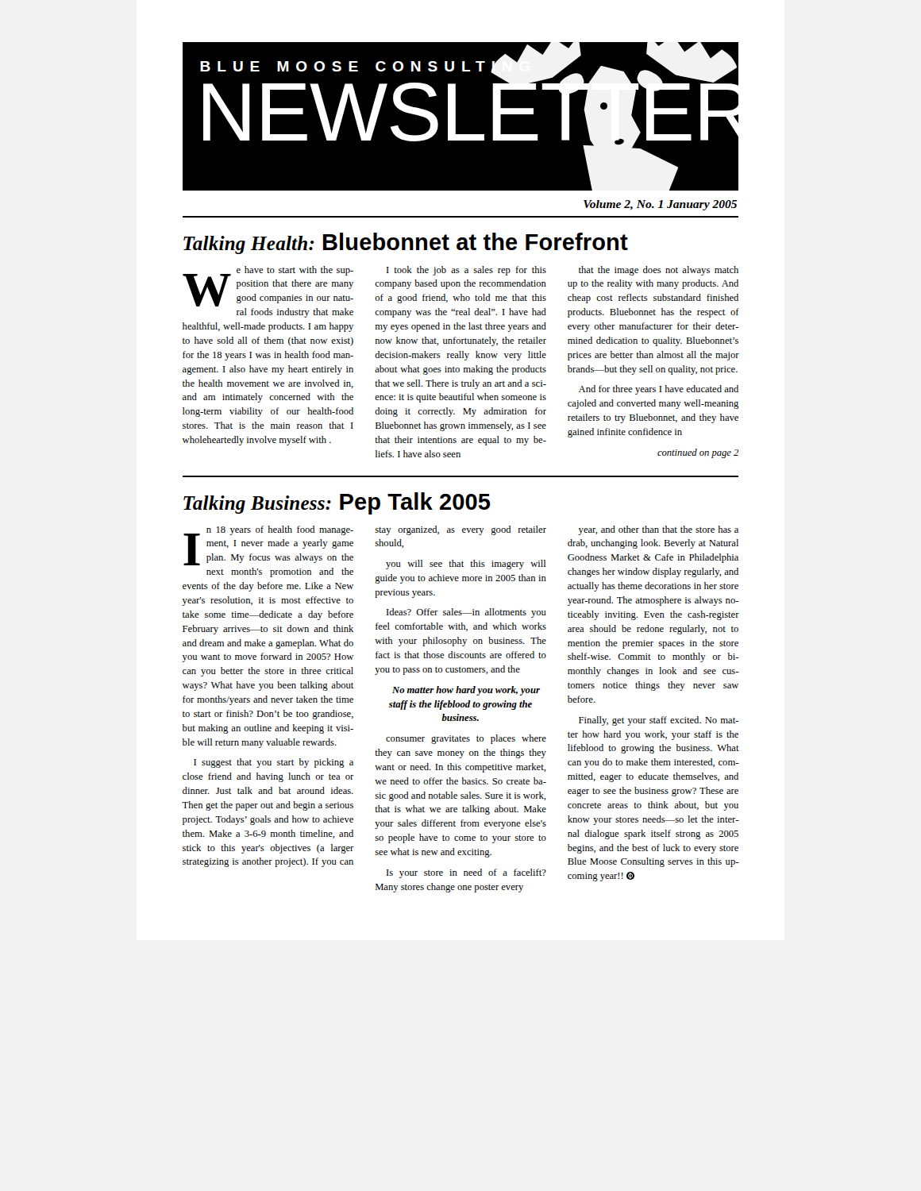Blue Moose Consulting
NEWSLETTER
Volume 2, No. 1 January 2005
Talking Health: Bluebonnet at the Forefront
We have to start with the supposition that there are many good companies in our natural foods industry that make healthful, well-made products. I am happy to have sold all of them (that now exist) for the 18 years I was in health food management. I also have my heart entirely in the health movement we are involved in, and am intimately concerned with the long-term viability of our health-food stores. That is the main reason that I wholeheartedly involve myself with .
I took the job as a sales rep for this company based upon the recommendation of a good friend, who told me that this company was the “real deal”. I have had my eyes opened in the last three years and now know that, unfortunately, the retailer decision-makers really know very little about what goes into making the products that we sell. There is truly an art and a science: it is quite beautiful when someone is doing it correctly. My admiration for Bluebonnet has grown immensely, as I see that their intentions are equal to my beliefs. I have also seen
that the image does not always match up to the reality with many products. And cheap cost reflects substandard finished products. Bluebonnet has the respect of every other manufacturer for their determined dedication to quality. Bluebonnet’s prices are better than almost all the major brands—but they sell on quality, not price.
And for three years I have educated and cajoled and converted many well-meaning retailers to try Bluebonnet, and they have gained infinite confidence in
continued on page 2
Talking Business: Pep Talk 2005
In 18 years of health food management, I never made a yearly game plan. My focus was always on the next month's promotion and the events of the day before me. Like a New year's resolution, it is most effective to take some time—dedicate a day before February arrives—to sit down and think and dream and make a gameplan. What do you want to move forward in 2005? How can you better the store in three critical ways? What have you been talking about for months/years and never taken the time to start or finish? Don’t be too grandiose, but making an outline and keeping it visible will return many valuable rewards.
I suggest that you start by picking a close friend and having lunch or tea or dinner. Just talk and bat around ideas. Then get the paper out and begin a serious project. Todays’ goals and how to achieve them. Make a 3-6-9 month timeline, and stick to this year's objectives (a larger strategizing is another project). If you can stay organized, as every good retailer should,
you will see that this imagery will guide you to achieve more in 2005 than in previous years.
Ideas? Offer sales—in allotments you feel comfortable with, and which works with your philosophy on business. The fact is that those discounts are offered to you to pass on to customers, and the
No matter how hard you work, your staff is the lifeblood to growing the business.
consumer gravitates to places where they can save money on the things they want or need. In this competitive market, we need to offer the basics. So create basic good and notable sales. Sure it is work, that is what we are talking about. Make your sales different from everyone else's so people have to come to your store to see what is new and exciting.
Is your store in need of a facelift? Many stores change one poster every
year, and other than that the store has a drab, unchanging look. Beverly at Natural Goodness Market & Cafe in Philadelphia changes her window display regularly, and actually has theme decorations in her store year-round. The atmosphere is always noticeably inviting. Even the cash-register area should be redone regularly, not to mention the premier spaces in the store shelf-wise. Commit to monthly or bimonthly changes in look and see customers notice things they never saw before.
Finally, get your staff excited. No matter how hard you work, your staff is the lifeblood to growing the business. What can you do to make them interested, committed, eager to educate themselves, and eager to see the business grow? These are concrete areas to think about, but you know your stores needs—so let the internal dialogue spark itself strong as 2005 begins, and the best of luck to every store Blue Moose Consulting serves in this upcoming year!!